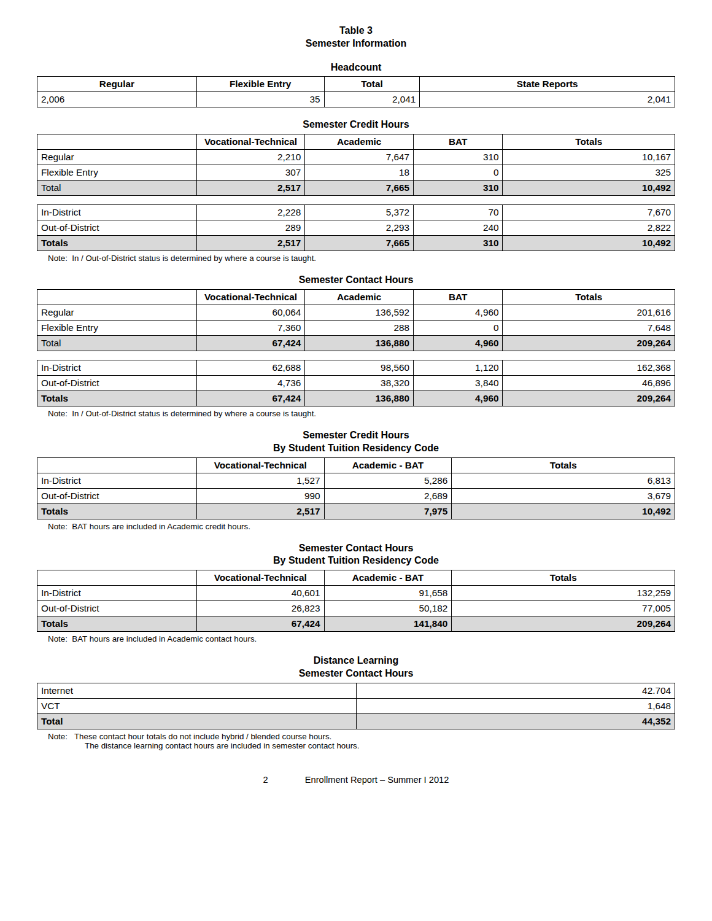Table 3
Semester Information
Headcount
| Regular | Flexible Entry | Total | State Reports |
| --- | --- | --- | --- |
| 2,006 | 35 | 2,041 | 2,041 |
Semester Credit Hours
| | Vocational-Technical | Academic | BAT | Totals |
| --- | --- | --- | --- | --- |
| Regular | 2,210 | 7,647 | 310 | 10,167 |
| Flexible Entry | 307 | 18 | 0 | 325 |
| Total | 2,517 | 7,665 | 310 | 10,492 |
| In-District | 2,228 | 5,372 | 70 | 7,670 |
| Out-of-District | 289 | 2,293 | 240 | 2,822 |
| Totals | 2,517 | 7,665 | 310 | 10,492 |
Note: In / Out-of-District status is determined by where a course is taught.
Semester Contact Hours
| | Vocational-Technical | Academic | BAT | Totals |
| --- | --- | --- | --- | --- |
| Regular | 60,064 | 136,592 | 4,960 | 201,616 |
| Flexible Entry | 7,360 | 288 | 0 | 7,648 |
| Total | 67,424 | 136,880 | 4,960 | 209,264 |
| In-District | 62,688 | 98,560 | 1,120 | 162,368 |
| Out-of-District | 4,736 | 38,320 | 3,840 | 46,896 |
| Totals | 67,424 | 136,880 | 4,960 | 209,264 |
Note: In / Out-of-District status is determined by where a course is taught.
Semester Credit Hours
By Student Tuition Residency Code
| | Vocational-Technical | Academic - BAT | Totals |
| --- | --- | --- | --- |
| In-District | 1,527 | 5,286 | 6,813 |
| Out-of-District | 990 | 2,689 | 3,679 |
| Totals | 2,517 | 7,975 | 10,492 |
Note: BAT hours are included in Academic credit hours.
Semester Contact Hours
By Student Tuition Residency Code
| | Vocational-Technical | Academic - BAT | Totals |
| --- | --- | --- | --- |
| In-District | 40,601 | 91,658 | 132,259 |
| Out-of-District | 26,823 | 50,182 | 77,005 |
| Totals | 67,424 | 141,840 | 209,264 |
Note: BAT hours are included in Academic contact hours.
Distance Learning
Semester Contact Hours
| Internet | 42.704 |
| VCT | 1,648 |
| Total | 44,352 |
Note: These contact hour totals do not include hybrid / blended course hours.
The distance learning contact hours are included in semester contact hours.
2 Enrollment Report – Summer I 2012